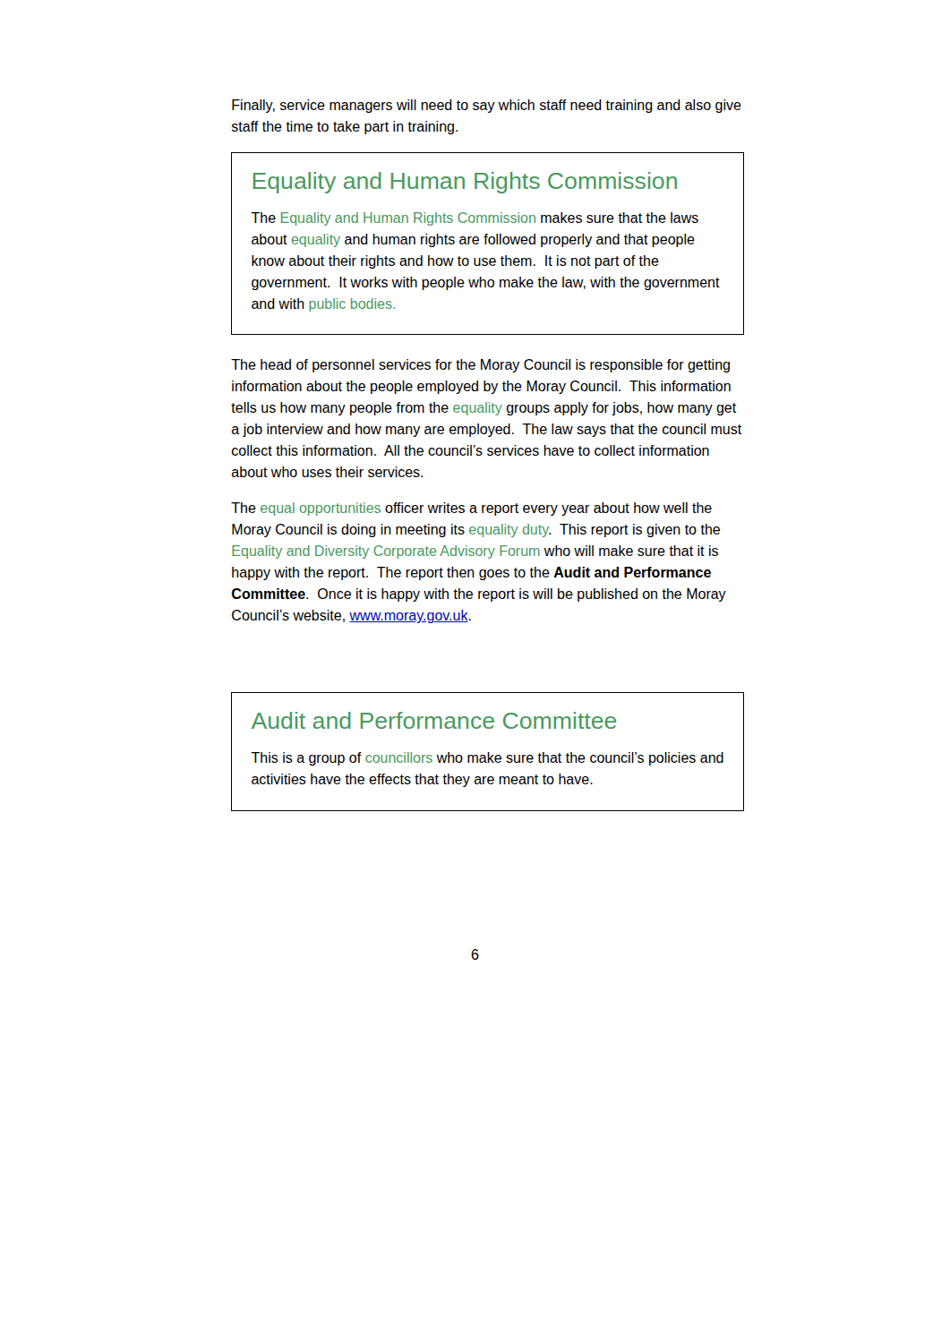Finally, service managers will need to say which staff need training and also give staff the time to take part in training.
Equality and Human Rights Commission
The Equality and Human Rights Commission makes sure that the laws about equality and human rights are followed properly and that people know about their rights and how to use them. It is not part of the government. It works with people who make the law, with the government and with public bodies.
The head of personnel services for the Moray Council is responsible for getting information about the people employed by the Moray Council. This information tells us how many people from the equality groups apply for jobs, how many get a job interview and how many are employed. The law says that the council must collect this information. All the council’s services have to collect information about who uses their services.
The equal opportunities officer writes a report every year about how well the Moray Council is doing in meeting its equality duty. This report is given to the Equality and Diversity Corporate Advisory Forum who will make sure that it is happy with the report. The report then goes to the Audit and Performance Committee. Once it is happy with the report is will be published on the Moray Council’s website, www.moray.gov.uk.
Audit and Performance Committee
This is a group of councillors who make sure that the council’s policies and activities have the effects that they are meant to have.
6